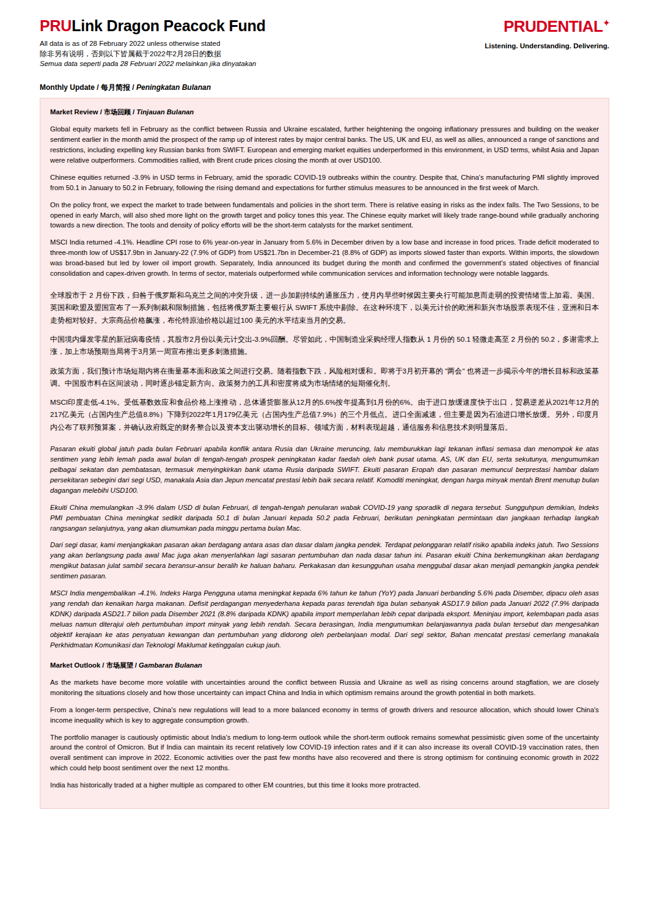PRULink Dragon Peacock Fund
All data is as of 28 February 2022 unless otherwise stated
除非另有说明，否则以下皆属截于2022年2月28日的数据
Semua data seperti pada 28 Februari 2022 melainkan jika dinyatakan
PRUDENTIAL✦
Listening. Understanding. Delivering.
Monthly Update / 每月简报 / Peningkatan Bulanan
Market Review / 市场回顾 / Tinjauan Bulanan
Global equity markets fell in February as the conflict between Russia and Ukraine escalated, further heightening the ongoing inflationary pressures and building on the weaker sentiment earlier in the month amid the prospect of the ramp up of interest rates by major central banks. The US, UK and EU, as well as allies, announced a range of sanctions and restrictions, including expelling key Russian banks from SWIFT. European and emerging market equities underperformed in this environment, in USD terms, whilst Asia and Japan were relative outperformers. Commodities rallied, with Brent crude prices closing the month at over USD100.
Chinese equities returned -3.9% in USD terms in February, amid the sporadic COVID-19 outbreaks within the country. Despite that, China's manufacturing PMI slightly improved from 50.1 in January to 50.2 in February, following the rising demand and expectations for further stimulus measures to be announced in the first week of March.
On the policy front, we expect the market to trade between fundamentals and policies in the short term. There is relative easing in risks as the index falls. The Two Sessions, to be opened in early March, will also shed more light on the growth target and policy tones this year. The Chinese equity market will likely trade range-bound while gradually anchoring towards a new direction. The tools and density of policy efforts will be the short-term catalysts for the market sentiment.
MSCI India returned -4.1%. Headline CPI rose to 6% year-on-year in January from 5.6% in December driven by a low base and increase in food prices. Trade deficit moderated to three-month low of US$17.9bn in January-22 (7.9% of GDP) from US$21.7bn in December-21 (8.8% of GDP) as imports slowed faster than exports. Within imports, the slowdown was broad-based but led by lower oil import growth. Separately, India announced its budget during the month and confirmed the government's stated objectives of financial consolidation and capex-driven growth. In terms of sector, materials outperformed while communication services and information technology were notable laggards.
全球股市于 2 月份下跌，归咎于俄罗斯和乌克兰之间的冲突升级，进一步加剧持续的通胀压力，使月内早些时候因主要央行可能加息而走弱的投资情绪雪上加霜。美国、英国和欧盟及盟国宣布了一系列制裁和限制措施，包括将俄罗斯主要银行从 SWIFT 系统中剔除。在这种环境下，以美元计价的欧洲和新兴市场股票表现不佳，亚洲和日本走势相对较好。大宗商品价格飙涨，布伦特原油价格以超过100 美元的水平结束当月的交易。
中国境内爆发零星的新冠病毒疫情，其股市2月份以美元计交出-3.9%回酬。尽管如此，中国制造业采购经理人指数从 1 月份的 50.1 轻微走高至 2 月份的 50.2，多谢需求上涨，加上市场预期当局将于3月第一周宣布推出更多刺激措施。
政策方面，我们预计市场短期内将在衡量基本面和政策之间进行交易。随着指数下跌，风险相对缓和。即将于3月初开幕的 "两会" 也将进一步揭示今年的增长目标和政策基调。中国股市料在区间波动，同时逐步锚定新方向。政策努力的工具和密度将成为市场情绪的短期催化剂。
MSCI印度走低-4.1%。受低基数效应和食品价格上涨推动，总体通货膨胀从12月的5.6%按年提高到1月份的6%。由于进口放缓速度快于出口，贸易逆差从2021年12月的217亿美元（占国内生产总值8.8%）下降到2022年1月179亿美元（占国内生产总值7.9%）的三个月低点。进口全面减速，但主要是因为石油进口增长放缓。另外，印度月内公布了联邦预算案，并确认政府既定的财务整合以及资本支出驱动增长的目标。领域方面，材料表现超越，通信服务和信息技术则明显落后。
Pasaran ekuiti global jatuh pada bulan Februari apabila konflik antara Rusia dan Ukraine meruncing, lalu memburukkan lagi tekanan inflasi semasa dan menompok ke atas sentimen yang lebih lemah pada awal bulan di tengah-tengah prospek peningkatan kadar faedah oleh bank pusat utama. AS, UK dan EU, serta sekutunya, mengumumkan pelbagai sekatan dan pembatasan, termasuk menyingkirkan bank utama Rusia daripada SWIFT. Ekuiti pasaran Eropah dan pasaran memuncul berprestasi hambar dalam persekitaran sebegini dari segi USD, manakala Asia dan Jepun mencatat prestasi lebih baik secara relatif. Komoditi meningkat, dengan harga minyak mentah Brent menutup bulan dagangan melebihi USD100.
Ekuiti China memulangkan -3.9% dalam USD di bulan Februari, di tengah-tengah penularan wabak COVID-19 yang sporadik di negara tersebut. Sungguhpun demikian, Indeks PMI pembuatan China meningkat sedikit daripada 50.1 di bulan Januari kepada 50.2 pada Februari, berikutan peningkatan permintaan dan jangkaan terhadap langkah rangsangan selanjutnya, yang akan diumumkan pada minggu pertama bulan Mac.
Dari segi dasar, kami menjangkakan pasaran akan berdagang antara asas dan dasar dalam jangka pendek. Terdapat pelonggaran relatif risiko apabila indeks jatuh. Two Sessions yang akan berlangsung pada awal Mac juga akan menyerlahkan lagi sasaran pertumbuhan dan nada dasar tahun ini. Pasaran ekuiti China berkemungkinan akan berdagang mengikut batasan julat sambil secara beransur-ansur beralih ke haluan baharu. Perkakasan dan kesungguhan usaha menggubal dasar akan menjadi pemangkin jangka pendek sentimen pasaran.
MSCI India mengembalikan -4.1%. Indeks Harga Pengguna utama meningkat kepada 6% tahun ke tahun (YoY) pada Januari berbanding 5.6% pada Disember, dipacu oleh asas yang rendah dan kenaikan harga makanan. Defisit perdagangan menyederhana kepada paras terendah tiga bulan sebanyak ASD17.9 bilion pada Januari 2022 (7.9% daripada KDNK) daripada ASD21.7 bilion pada Disember 2021 (8.8% daripada KDNK) apabila import memperlahan lebih cepat daripada eksport. Meninjau import, kelembapan pada asas meluas namun diterajui oleh pertumbuhan import minyak yang lebih rendah. Secara berasingan, India mengumumkan belanjawannya pada bulan tersebut dan mengesahkan objektif kerajaan ke atas penyatuan kewangan dan pertumbuhan yang didorong oleh perbelanjaan modal. Dari segi sektor, Bahan mencatat prestasi cemerlang manakala Perkhidmatan Komunikasi dan Teknologi Maklumat ketinggalan cukup jauh.
Market Outlook / 市场展望 / Gambaran Bulanan
As the markets have become more volatile with uncertainties around the conflict between Russia and Ukraine as well as rising concerns around stagflation, we are closely monitoring the situations closely and how those uncertainty can impact China and India in which optimism remains around the growth potential in both markets.
From a longer-term perspective, China's new regulations will lead to a more balanced economy in terms of growth drivers and resource allocation, which should lower China's income inequality which is key to aggregate consumption growth.
The portfolio manager is cautiously optimistic about India's medium to long-term outlook while the short-term outlook remains somewhat pessimistic given some of the uncertainty around the control of Omicron. But if India can maintain its recent relatively low COVID-19 infection rates and if it can also increase its overall COVID-19 vaccination rates, then overall sentiment can improve in 2022. Economic activities over the past few months have also recovered and there is strong optimism for continuing economic growth in 2022 which could help boost sentiment over the next 12 months.
India has historically traded at a higher multiple as compared to other EM countries, but this time it looks more protracted.